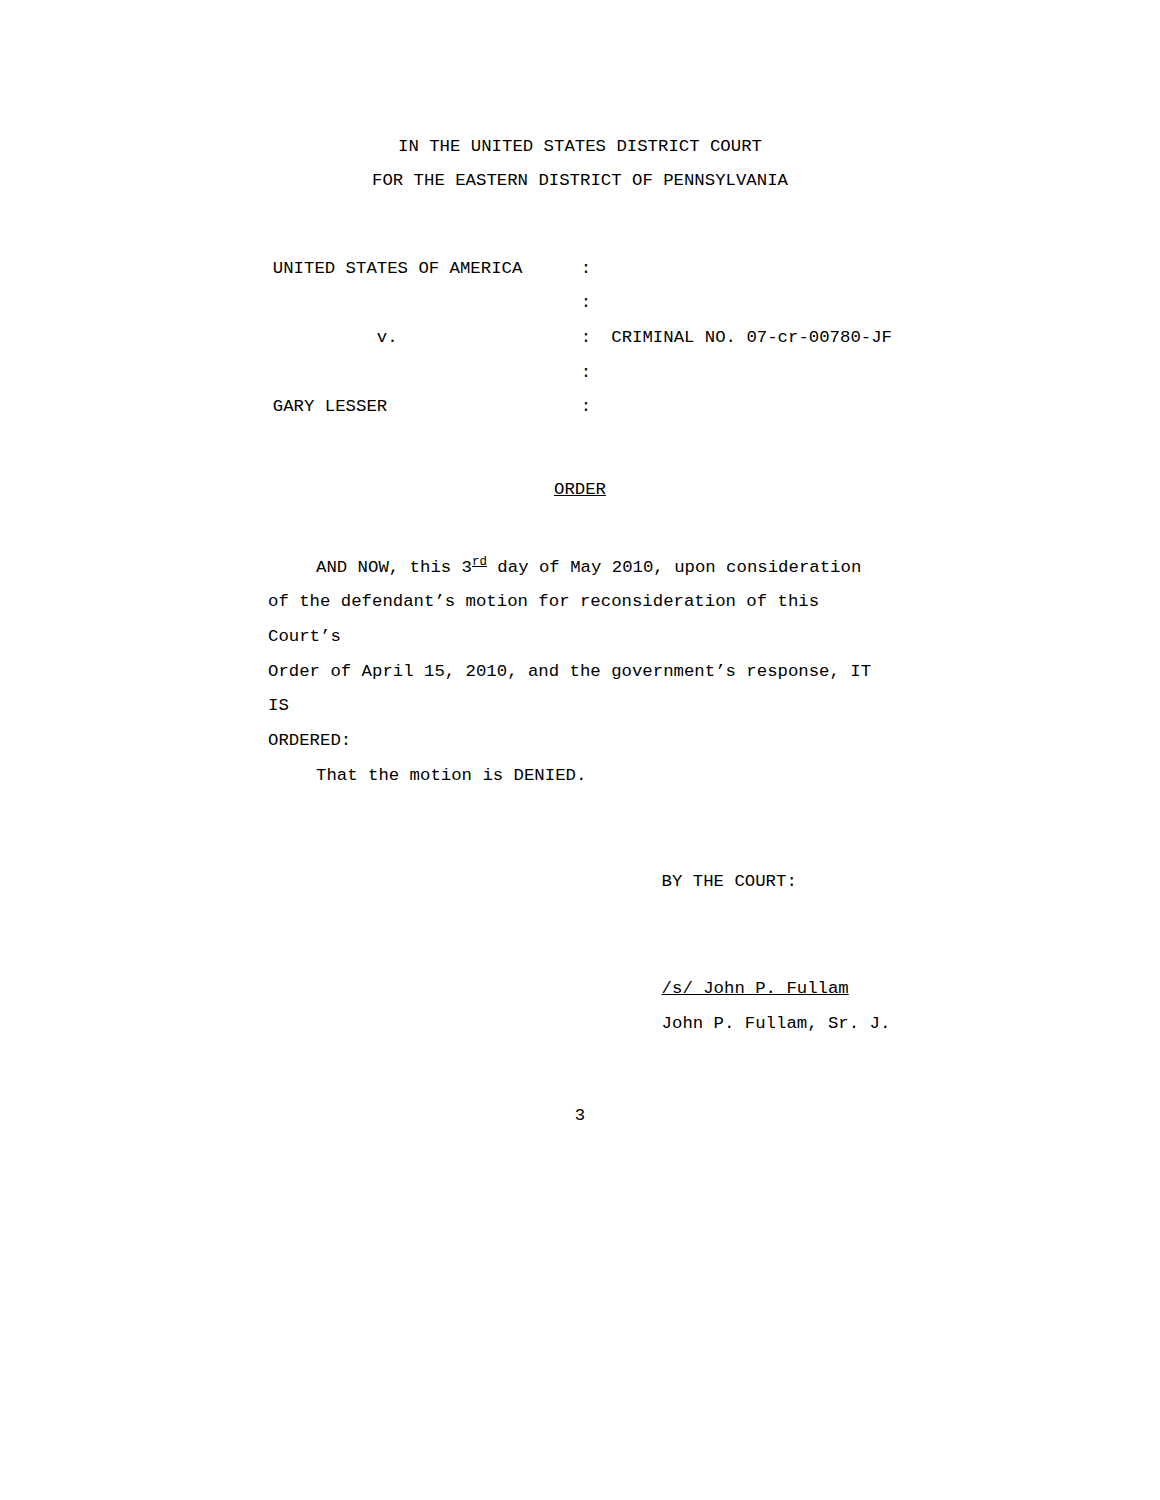IN THE UNITED STATES DISTRICT COURT
FOR THE EASTERN DISTRICT OF PENNSYLVANIA
| UNITED STATES OF AMERICA | : | |
| | : | |
| v. | : | CRIMINAL NO. 07-cr-00780-JF |
| | : | |
| GARY LESSER | : | |
ORDER
AND NOW, this 3rd day of May 2010, upon consideration
of the defendant’s motion for reconsideration of this Court’s
Order of April 15, 2010, and the government’s response, IT IS
ORDERED:
That the motion is DENIED.
BY THE COURT:
/s/ John P. Fullam
John P. Fullam, Sr. J.
3